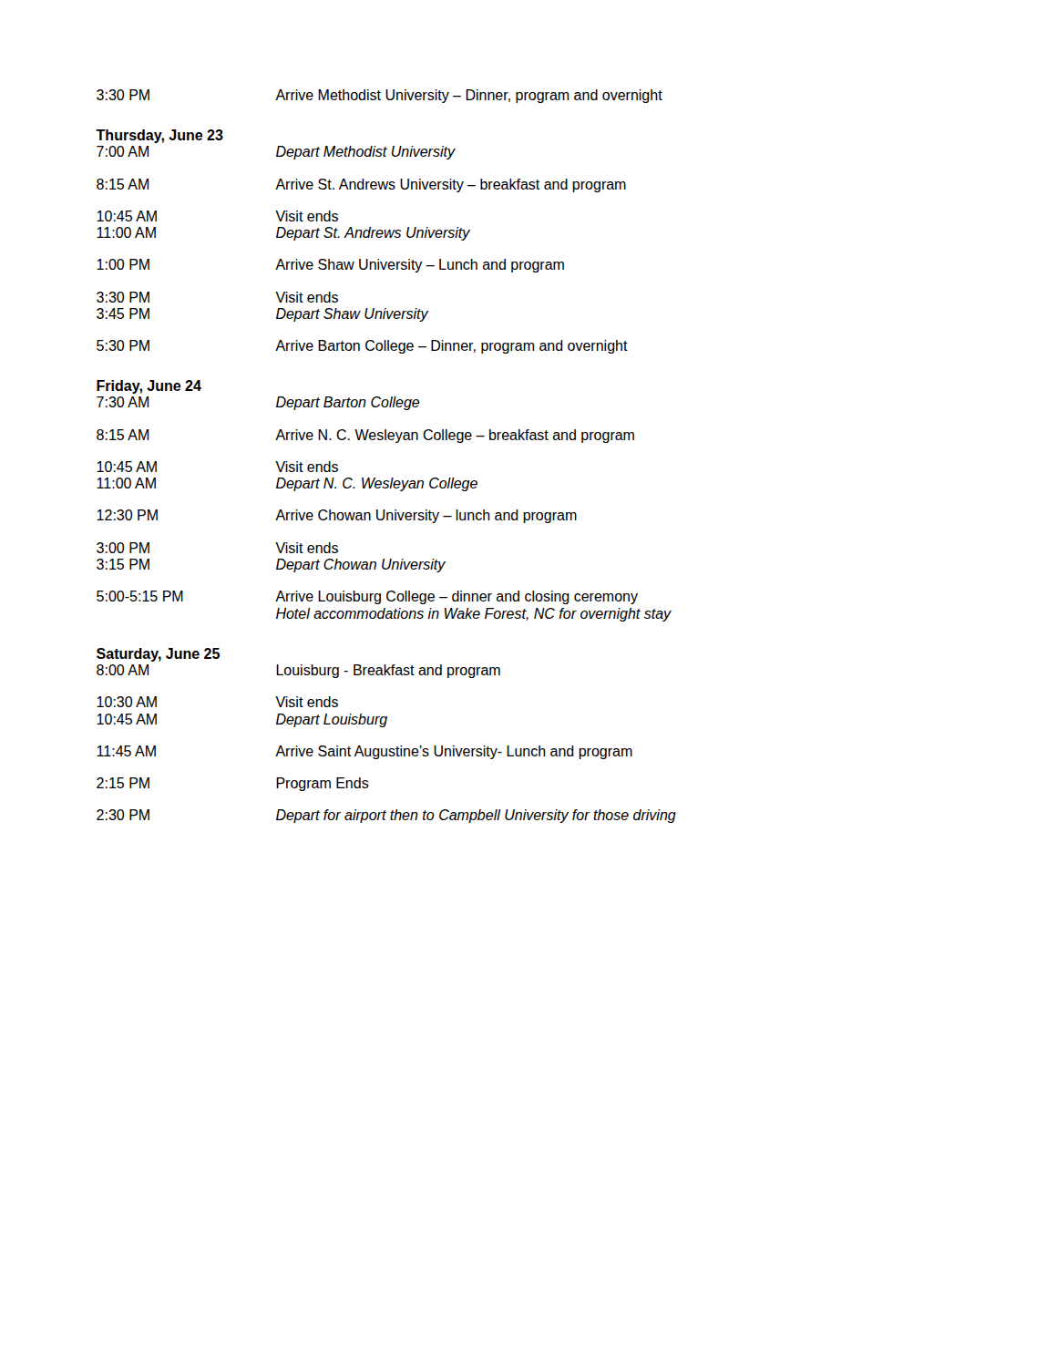| 3:30 PM | Arrive Methodist University – Dinner, program and overnight |
| Thursday, June 23 | |
| 7:00 AM | Depart Methodist University |
| 8:15 AM | Arrive St. Andrews University – breakfast and program |
| 10:45 AM | Visit ends |
| 11:00 AM | Depart St. Andrews University |
| 1:00 PM | Arrive Shaw University – Lunch and program |
| 3:30 PM | Visit ends |
| 3:45 PM | Depart Shaw University |
| 5:30 PM | Arrive Barton College – Dinner, program and overnight |
| Friday, June 24 | |
| 7:30 AM | Depart Barton College |
| 8:15 AM | Arrive N. C. Wesleyan College – breakfast and program |
| 10:45 AM | Visit ends |
| 11:00 AM | Depart N. C. Wesleyan College |
| 12:30 PM | Arrive Chowan University – lunch and program |
| 3:00 PM | Visit ends |
| 3:15 PM | Depart Chowan University |
| 5:00-5:15 PM | Arrive Louisburg College – dinner and closing ceremony Hotel accommodations in Wake Forest, NC for overnight stay |
| Saturday, June 25 | |
| 8:00 AM | Louisburg - Breakfast and program |
| 10:30 AM | Visit ends |
| 10:45 AM | Depart Louisburg |
| 11:45 AM | Arrive Saint Augustine’s University- Lunch and program |
| 2:15 PM | Program Ends |
| 2:30 PM | Depart for airport then to Campbell University for those driving |